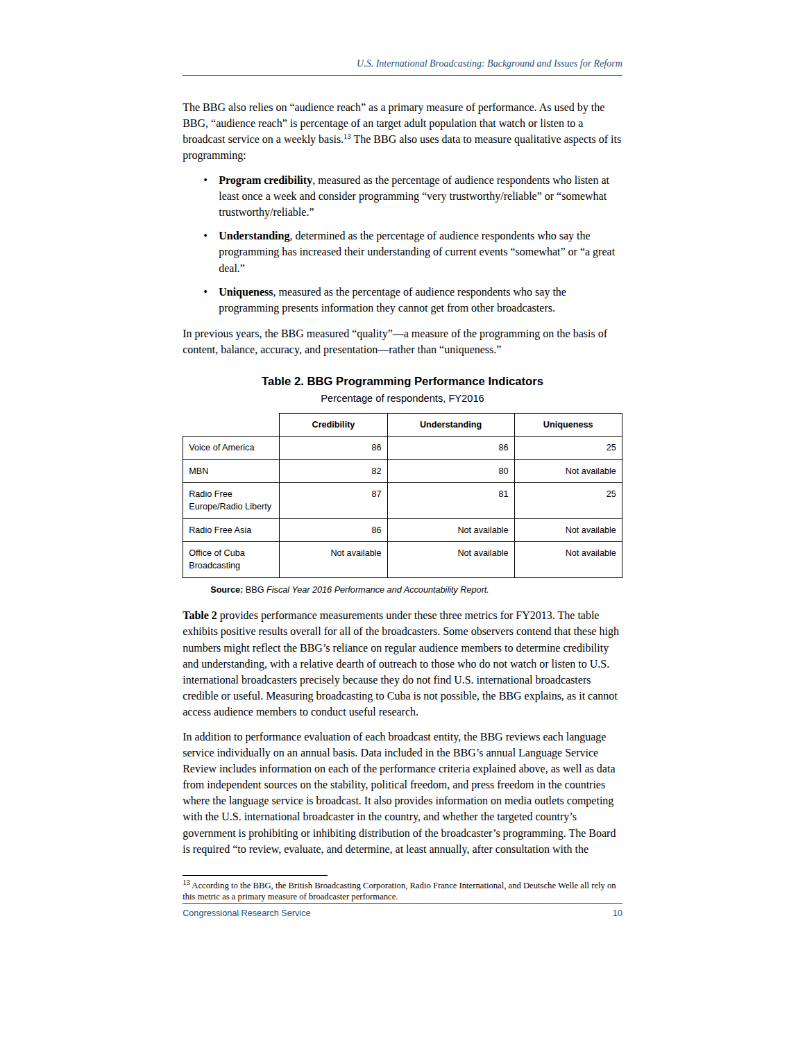U.S. International Broadcasting: Background and Issues for Reform
The BBG also relies on “audience reach” as a primary measure of performance. As used by the BBG, “audience reach” is percentage of an target adult population that watch or listen to a broadcast service on a weekly basis.13 The BBG also uses data to measure qualitative aspects of its programming:
Program credibility, measured as the percentage of audience respondents who listen at least once a week and consider programming “very trustworthy/reliable” or “somewhat trustworthy/reliable.”
Understanding, determined as the percentage of audience respondents who say the programming has increased their understanding of current events “somewhat” or “a great deal.”
Uniqueness, measured as the percentage of audience respondents who say the programming presents information they cannot get from other broadcasters.
In previous years, the BBG measured “quality”—a measure of the programming on the basis of content, balance, accuracy, and presentation—rather than “uniqueness.”
Table 2. BBG Programming Performance Indicators
Percentage of respondents, FY2016
| | Credibility | Understanding | Uniqueness |
| --- | --- | --- | --- |
| Voice of America | 86 | 86 | 25 |
| MBN | 82 | 80 | Not available |
| Radio Free Europe/Radio Liberty | 87 | 81 | 25 |
| Radio Free Asia | 86 | Not available | Not available |
| Office of Cuba Broadcasting | Not available | Not available | Not available |
Source: BBG Fiscal Year 2016 Performance and Accountability Report.
Table 2 provides performance measurements under these three metrics for FY2013. The table exhibits positive results overall for all of the broadcasters. Some observers contend that these high numbers might reflect the BBG’s reliance on regular audience members to determine credibility and understanding, with a relative dearth of outreach to those who do not watch or listen to U.S. international broadcasters precisely because they do not find U.S. international broadcasters credible or useful. Measuring broadcasting to Cuba is not possible, the BBG explains, as it cannot access audience members to conduct useful research.
In addition to performance evaluation of each broadcast entity, the BBG reviews each language service individually on an annual basis. Data included in the BBG’s annual Language Service Review includes information on each of the performance criteria explained above, as well as data from independent sources on the stability, political freedom, and press freedom in the countries where the language service is broadcast. It also provides information on media outlets competing with the U.S. international broadcaster in the country, and whether the targeted country’s government is prohibiting or inhibiting distribution of the broadcaster’s programming. The Board is required “to review, evaluate, and determine, at least annually, after consultation with the
13 According to the BBG, the British Broadcasting Corporation, Radio France International, and Deutsche Welle all rely on this metric as a primary measure of broadcaster performance.
Congressional Research Service 10